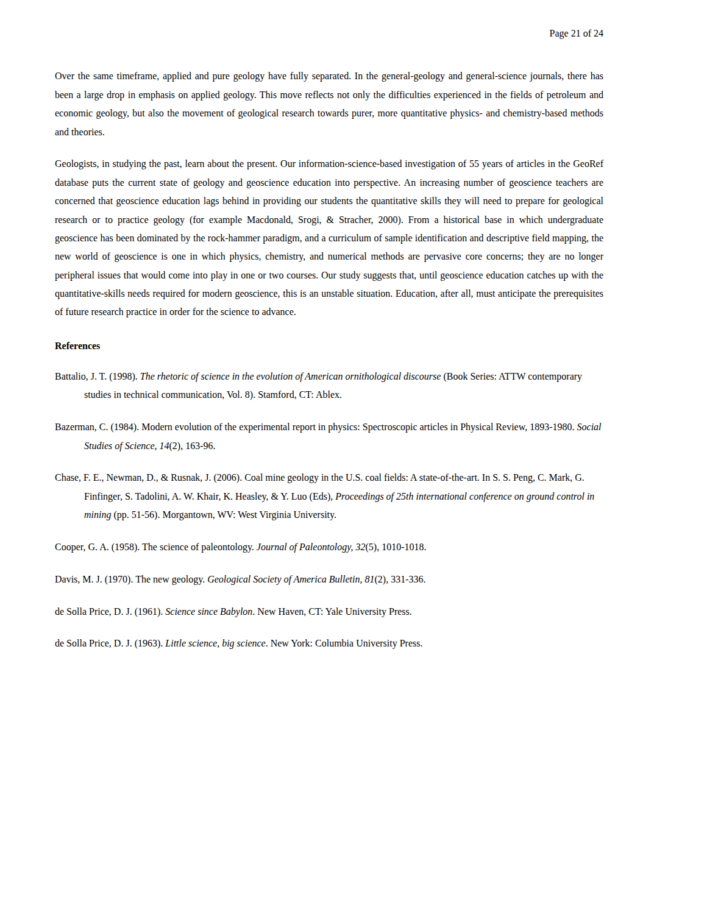Page 21 of 24
Over the same timeframe, applied and pure geology have fully separated. In the general-geology and general-science journals, there has been a large drop in emphasis on applied geology. This move reflects not only the difficulties experienced in the fields of petroleum and economic geology, but also the movement of geological research towards purer, more quantitative physics- and chemistry-based methods and theories.
Geologists, in studying the past, learn about the present. Our information-science-based investigation of 55 years of articles in the GeoRef database puts the current state of geology and geoscience education into perspective. An increasing number of geoscience teachers are concerned that geoscience education lags behind in providing our students the quantitative skills they will need to prepare for geological research or to practice geology (for example Macdonald, Srogi, & Stracher, 2000). From a historical base in which undergraduate geoscience has been dominated by the rock-hammer paradigm, and a curriculum of sample identification and descriptive field mapping, the new world of geoscience is one in which physics, chemistry, and numerical methods are pervasive core concerns; they are no longer peripheral issues that would come into play in one or two courses. Our study suggests that, until geoscience education catches up with the quantitative-skills needs required for modern geoscience, this is an unstable situation. Education, after all, must anticipate the prerequisites of future research practice in order for the science to advance.
References
Battalio, J. T. (1998). The rhetoric of science in the evolution of American ornithological discourse (Book Series: ATTW contemporary studies in technical communication, Vol. 8). Stamford, CT: Ablex.
Bazerman, C. (1984). Modern evolution of the experimental report in physics: Spectroscopic articles in Physical Review, 1893-1980. Social Studies of Science, 14(2), 163-96.
Chase, F. E., Newman, D., & Rusnak, J. (2006). Coal mine geology in the U.S. coal fields: A state-of-the-art. In S. S. Peng, C. Mark, G. Finfinger, S. Tadolini, A. W. Khair, K. Heasley, & Y. Luo (Eds), Proceedings of 25th international conference on ground control in mining (pp. 51-56). Morgantown, WV: West Virginia University.
Cooper, G. A. (1958). The science of paleontology. Journal of Paleontology, 32(5), 1010-1018.
Davis, M. J. (1970). The new geology. Geological Society of America Bulletin, 81(2), 331-336.
de Solla Price, D. J. (1961). Science since Babylon. New Haven, CT: Yale University Press.
de Solla Price, D. J. (1963). Little science, big science. New York: Columbia University Press.